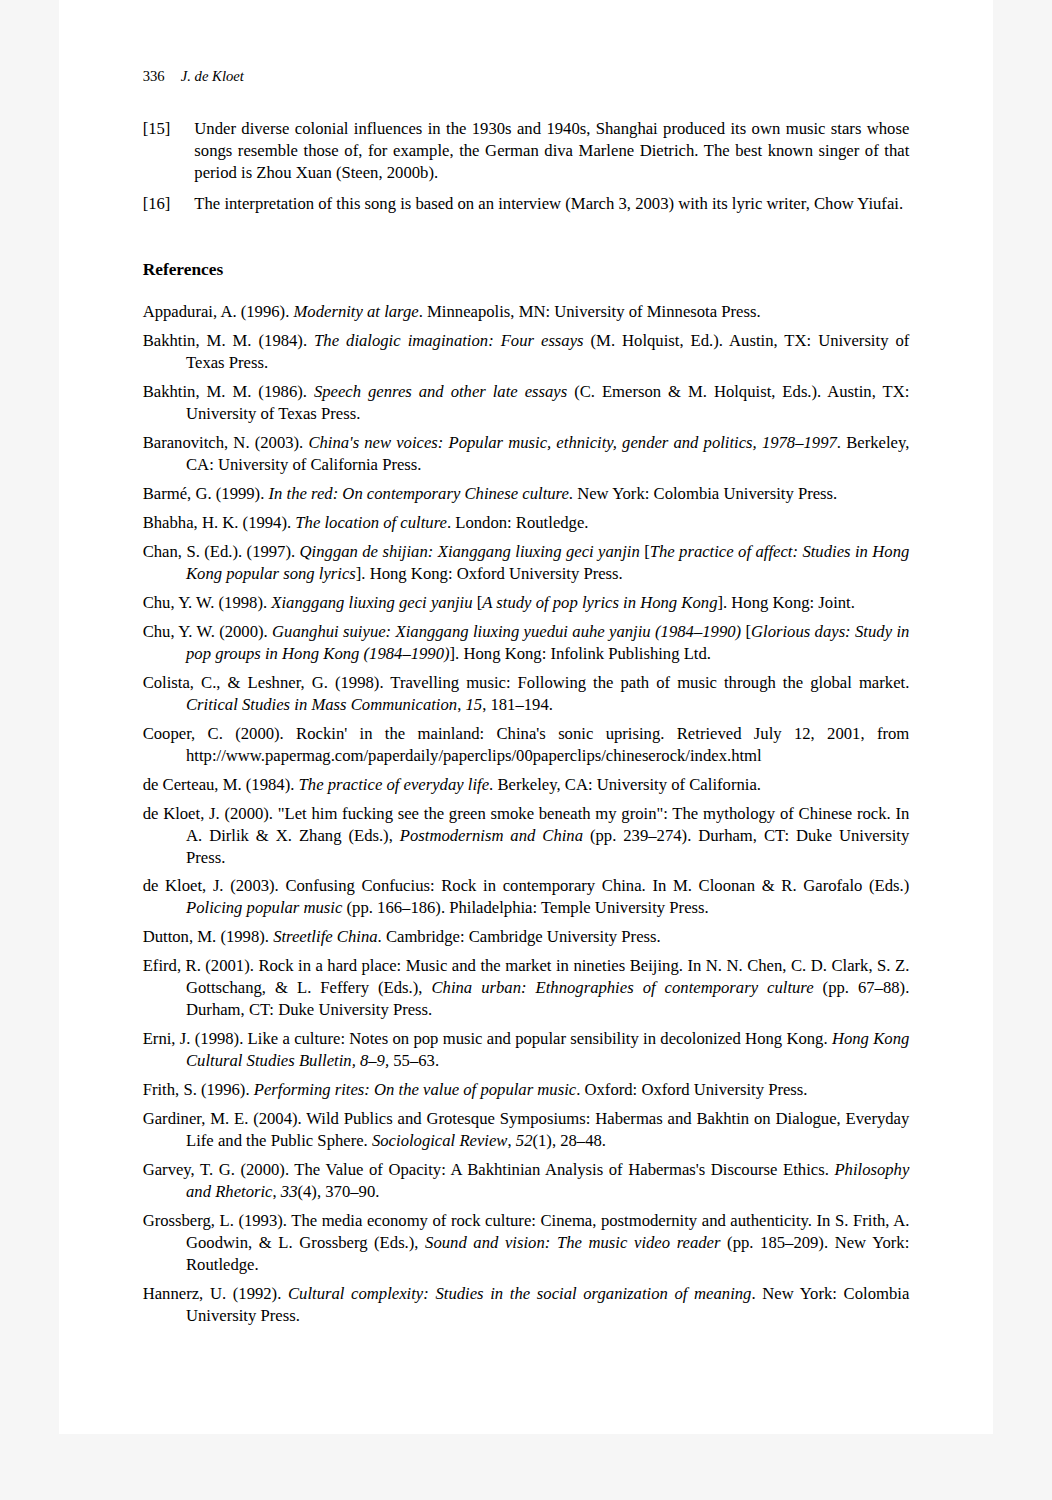336 J. de Kloet
[15] Under diverse colonial influences in the 1930s and 1940s, Shanghai produced its own music stars whose songs resemble those of, for example, the German diva Marlene Dietrich. The best known singer of that period is Zhou Xuan (Steen, 2000b).
[16] The interpretation of this song is based on an interview (March 3, 2003) with its lyric writer, Chow Yiufai.
References
Appadurai, A. (1996). Modernity at large. Minneapolis, MN: University of Minnesota Press.
Bakhtin, M. M. (1984). The dialogic imagination: Four essays (M. Holquist, Ed.). Austin, TX: University of Texas Press.
Bakhtin, M. M. (1986). Speech genres and other late essays (C. Emerson & M. Holquist, Eds.). Austin, TX: University of Texas Press.
Baranovitch, N. (2003). China's new voices: Popular music, ethnicity, gender and politics, 1978–1997. Berkeley, CA: University of California Press.
Barmé, G. (1999). In the red: On contemporary Chinese culture. New York: Colombia University Press.
Bhabha, H. K. (1994). The location of culture. London: Routledge.
Chan, S. (Ed.). (1997). Qinggan de shijian: Xianggang liuxing geci yanjin [The practice of affect: Studies in Hong Kong popular song lyrics]. Hong Kong: Oxford University Press.
Chu, Y. W. (1998). Xianggang liuxing geci yanjiu [A study of pop lyrics in Hong Kong]. Hong Kong: Joint.
Chu, Y. W. (2000). Guanghui suiyue: Xianggang liuxing yuedui auhe yanjiu (1984–1990) [Glorious days: Study in pop groups in Hong Kong (1984–1990)]. Hong Kong: Infolink Publishing Ltd.
Colista, C., & Leshner, G. (1998). Travelling music: Following the path of music through the global market. Critical Studies in Mass Communication, 15, 181–194.
Cooper, C. (2000). Rockin' in the mainland: China's sonic uprising. Retrieved July 12, 2001, from http://www.papermag.com/paperdaily/paperclips/00paperclips/chineserock/index.html
de Certeau, M. (1984). The practice of everyday life. Berkeley, CA: University of California.
de Kloet, J. (2000). "Let him fucking see the green smoke beneath my groin": The mythology of Chinese rock. In A. Dirlik & X. Zhang (Eds.), Postmodernism and China (pp. 239–274). Durham, CT: Duke University Press.
de Kloet, J. (2003). Confusing Confucius: Rock in contemporary China. In M. Cloonan & R. Garofalo (Eds.) Policing popular music (pp. 166–186). Philadelphia: Temple University Press.
Dutton, M. (1998). Streetlife China. Cambridge: Cambridge University Press.
Efird, R. (2001). Rock in a hard place: Music and the market in nineties Beijing. In N. N. Chen, C. D. Clark, S. Z. Gottschang, & L. Feffery (Eds.), China urban: Ethnographies of contemporary culture (pp. 67–88). Durham, CT: Duke University Press.
Erni, J. (1998). Like a culture: Notes on pop music and popular sensibility in decolonized Hong Kong. Hong Kong Cultural Studies Bulletin, 8–9, 55–63.
Frith, S. (1996). Performing rites: On the value of popular music. Oxford: Oxford University Press.
Gardiner, M. E. (2004). Wild Publics and Grotesque Symposiums: Habermas and Bakhtin on Dialogue, Everyday Life and the Public Sphere. Sociological Review, 52(1), 28–48.
Garvey, T. G. (2000). The Value of Opacity: A Bakhtinian Analysis of Habermas's Discourse Ethics. Philosophy and Rhetoric, 33(4), 370–90.
Grossberg, L. (1993). The media economy of rock culture: Cinema, postmodernity and authenticity. In S. Frith, A. Goodwin, & L. Grossberg (Eds.), Sound and vision: The music video reader (pp. 185–209). New York: Routledge.
Hannerz, U. (1992). Cultural complexity: Studies in the social organization of meaning. New York: Colombia University Press.